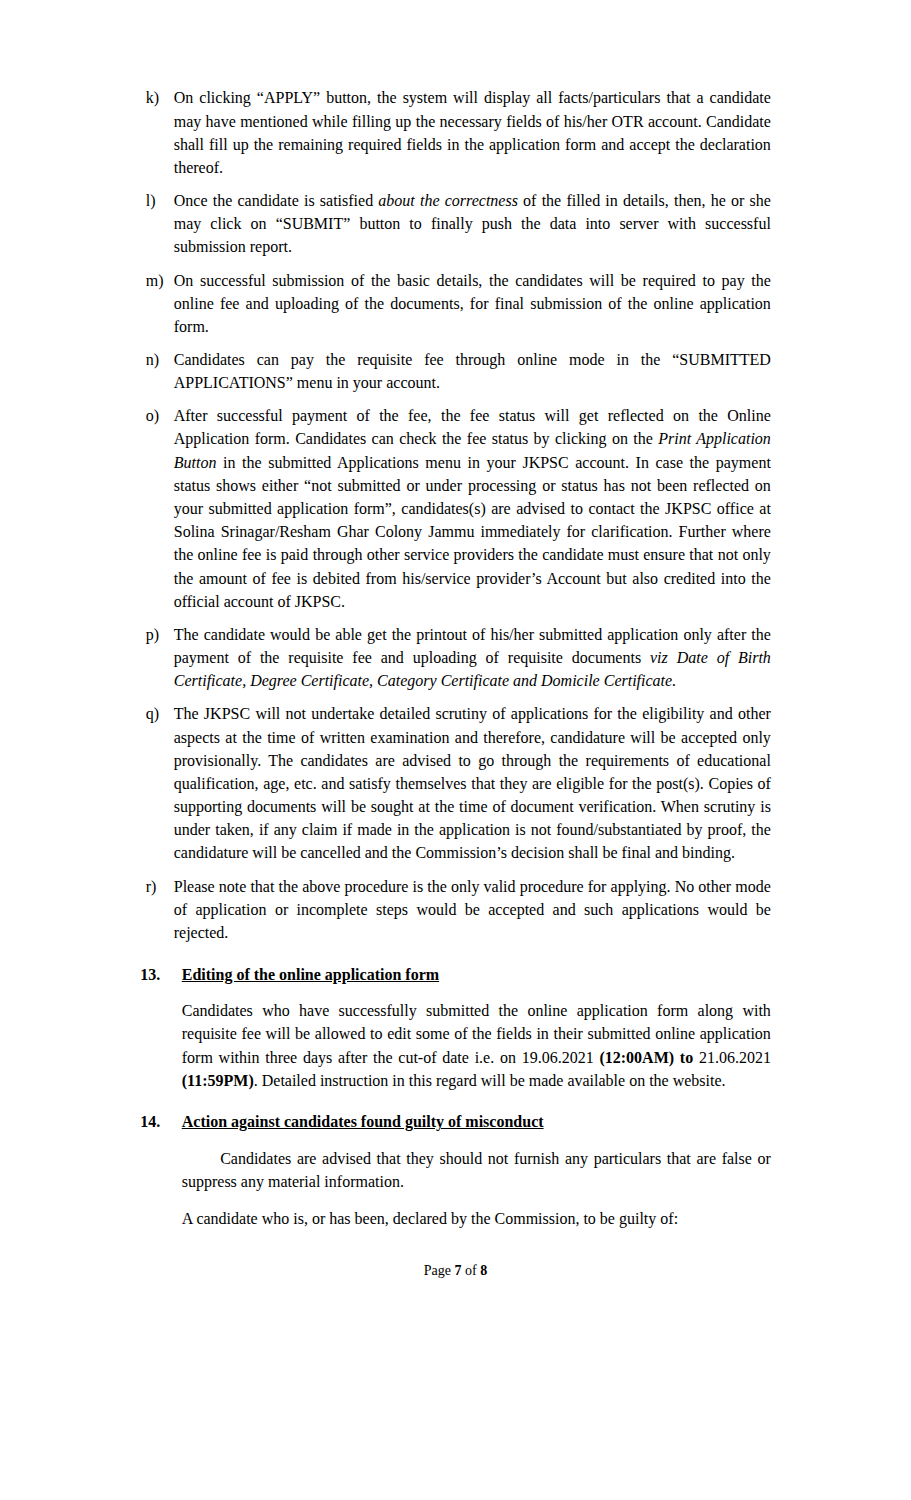k) On clicking “APPLY” button, the system will display all facts/particulars that a candidate may have mentioned while filling up the necessary fields of his/her OTR account. Candidate shall fill up the remaining required fields in the application form and accept the declaration thereof.
l) Once the candidate is satisfied about the correctness of the filled in details, then, he or she may click on “SUBMIT” button to finally push the data into server with successful submission report.
m) On successful submission of the basic details, the candidates will be required to pay the online fee and uploading of the documents, for final submission of the online application form.
n) Candidates can pay the requisite fee through online mode in the “SUBMITTED APPLICATIONS” menu in your account.
o) After successful payment of the fee, the fee status will get reflected on the Online Application form. Candidates can check the fee status by clicking on the Print Application Button in the submitted Applications menu in your JKPSC account. In case the payment status shows either “not submitted or under processing or status has not been reflected on your submitted application form”, candidates(s) are advised to contact the JKPSC office at Solina Srinagar/Resham Ghar Colony Jammu immediately for clarification. Further where the online fee is paid through other service providers the candidate must ensure that not only the amount of fee is debited from his/service provider’s Account but also credited into the official account of JKPSC.
p) The candidate would be able get the printout of his/her submitted application only after the payment of the requisite fee and uploading of requisite documents viz Date of Birth Certificate, Degree Certificate, Category Certificate and Domicile Certificate.
q) The JKPSC will not undertake detailed scrutiny of applications for the eligibility and other aspects at the time of written examination and therefore, candidature will be accepted only provisionally. The candidates are advised to go through the requirements of educational qualification, age, etc. and satisfy themselves that they are eligible for the post(s). Copies of supporting documents will be sought at the time of document verification. When scrutiny is under taken, if any claim if made in the application is not found/substantiated by proof, the candidature will be cancelled and the Commission’s decision shall be final and binding.
r) Please note that the above procedure is the only valid procedure for applying. No other mode of application or incomplete steps would be accepted and such applications would be rejected.
13.
Editing of the online application form
Candidates who have successfully submitted the online application form along with requisite fee will be allowed to edit some of the fields in their submitted online application form within three days after the cut-of date i.e. on 19.06.2021 (12:00AM) to 21.06.2021 (11:59PM). Detailed instruction in this regard will be made available on the website.
14.
Action against candidates found guilty of misconduct
Candidates are advised that they should not furnish any particulars that are false or suppress any material information.
A candidate who is, or has been, declared by the Commission, to be guilty of:
Page 7 of 8